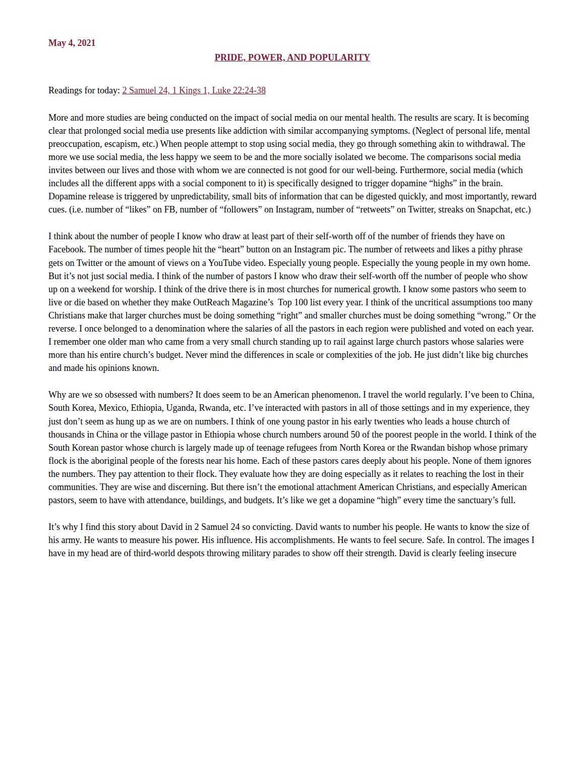May 4, 2021
PRIDE, POWER, AND POPULARITY
Readings for today: 2 Samuel 24, 1 Kings 1, Luke 22:24-38
More and more studies are being conducted on the impact of social media on our mental health. The results are scary. It is becoming clear that prolonged social media use presents like addiction with similar accompanying symptoms. (Neglect of personal life, mental preoccupation, escapism, etc.) When people attempt to stop using social media, they go through something akin to withdrawal. The more we use social media, the less happy we seem to be and the more socially isolated we become. The comparisons social media invites between our lives and those with whom we are connected is not good for our well-being. Furthermore, social media (which includes all the different apps with a social component to it) is specifically designed to trigger dopamine “highs” in the brain. Dopamine release is triggered by unpredictability, small bits of information that can be digested quickly, and most importantly, reward cues. (i.e. number of “likes” on FB, number of “followers” on Instagram, number of “retweets” on Twitter, streaks on Snapchat, etc.)
I think about the number of people I know who draw at least part of their self-worth off of the number of friends they have on Facebook. The number of times people hit the “heart” button on an Instagram pic. The number of retweets and likes a pithy phrase gets on Twitter or the amount of views on a YouTube video. Especially young people. Especially the young people in my own home. But it’s not just social media. I think of the number of pastors I know who draw their self-worth off the number of people who show up on a weekend for worship. I think of the drive there is in most churches for numerical growth. I know some pastors who seem to live or die based on whether they make OutReach Magazine’s Top 100 list every year. I think of the uncritical assumptions too many Christians make that larger churches must be doing something “right” and smaller churches must be doing something “wrong.” Or the reverse. I once belonged to a denomination where the salaries of all the pastors in each region were published and voted on each year. I remember one older man who came from a very small church standing up to rail against large church pastors whose salaries were more than his entire church’s budget. Never mind the differences in scale or complexities of the job. He just didn’t like big churches and made his opinions known.
Why are we so obsessed with numbers? It does seem to be an American phenomenon. I travel the world regularly. I’ve been to China, South Korea, Mexico, Ethiopia, Uganda, Rwanda, etc. I’ve interacted with pastors in all of those settings and in my experience, they just don’t seem as hung up as we are on numbers. I think of one young pastor in his early twenties who leads a house church of thousands in China or the village pastor in Ethiopia whose church numbers around 50 of the poorest people in the world. I think of the South Korean pastor whose church is largely made up of teenage refugees from North Korea or the Rwandan bishop whose primary flock is the aboriginal people of the forests near his home. Each of these pastors cares deeply about his people. None of them ignores the numbers. They pay attention to their flock. They evaluate how they are doing especially as it relates to reaching the lost in their communities. They are wise and discerning. But there isn’t the emotional attachment American Christians, and especially American pastors, seem to have with attendance, buildings, and budgets. It’s like we get a dopamine “high” every time the sanctuary’s full.
It’s why I find this story about David in 2 Samuel 24 so convicting. David wants to number his people. He wants to know the size of his army. He wants to measure his power. His influence. His accomplishments. He wants to feel secure. Safe. In control. The images I have in my head are of third-world despots throwing military parades to show off their strength. David is clearly feeling insecure